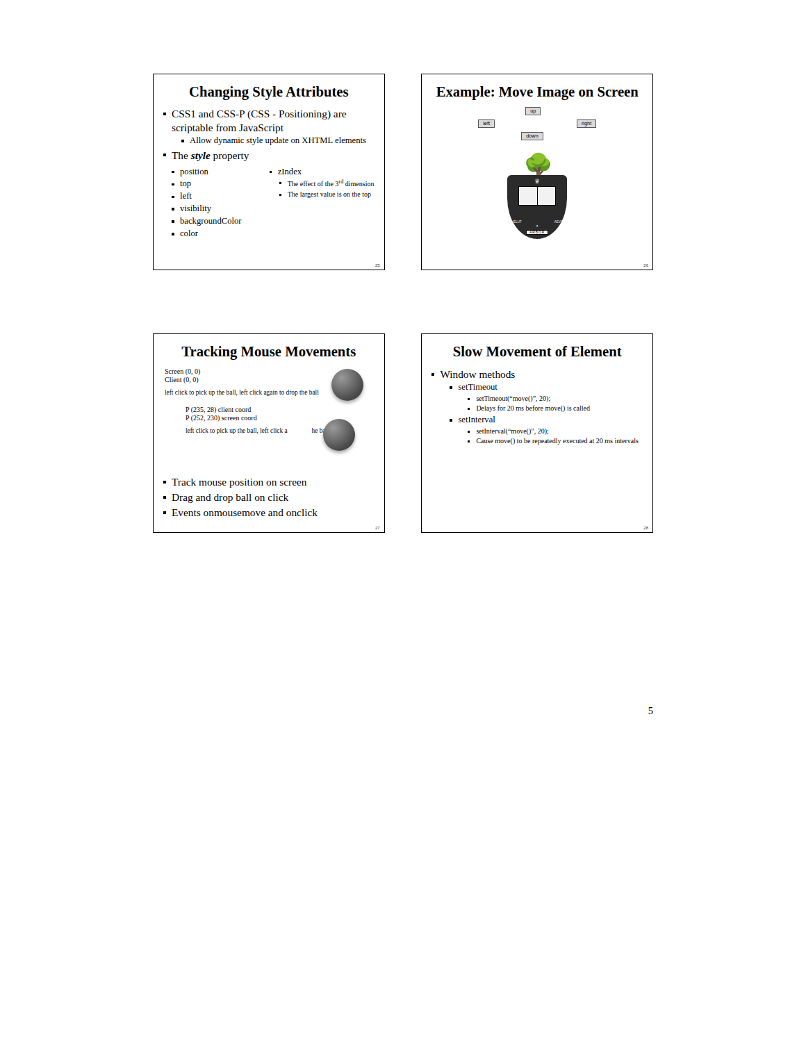Changing Style Attributes
CSS1 and CSS-P (CSS - Positioning) are scriptable from JavaScript
Allow dynamic style update on XHTML elements
The style property
position
top
left
visibility
backgroundColor
color
zIndex
The effect of the 3rd dimension
The largest value is on the top
25
Example: Move Image on Screen
up left right down
🌳
♛
VELUT
AEVO
✦
ARBOR
26
Tracking Mouse Movements
Screen (0, 0)
Client (0, 0)
left click to pick up the ball, left click again to drop the ball
P (235, 28) client coord
P (252, 230) screen coord
left click to pick up the ball, left click a he ball
Track mouse position on screen
Drag and drop ball on click
Events onmousemove and onclick
27
Slow Movement of Element
Window methods
setTimeout
setTimeout(“move()”, 20);
Delays for 20 ms before move() is called
setInterval
setInterval(“move()”, 20);
Cause move() to be repeatedly executed at 20 ms intervals
28
5